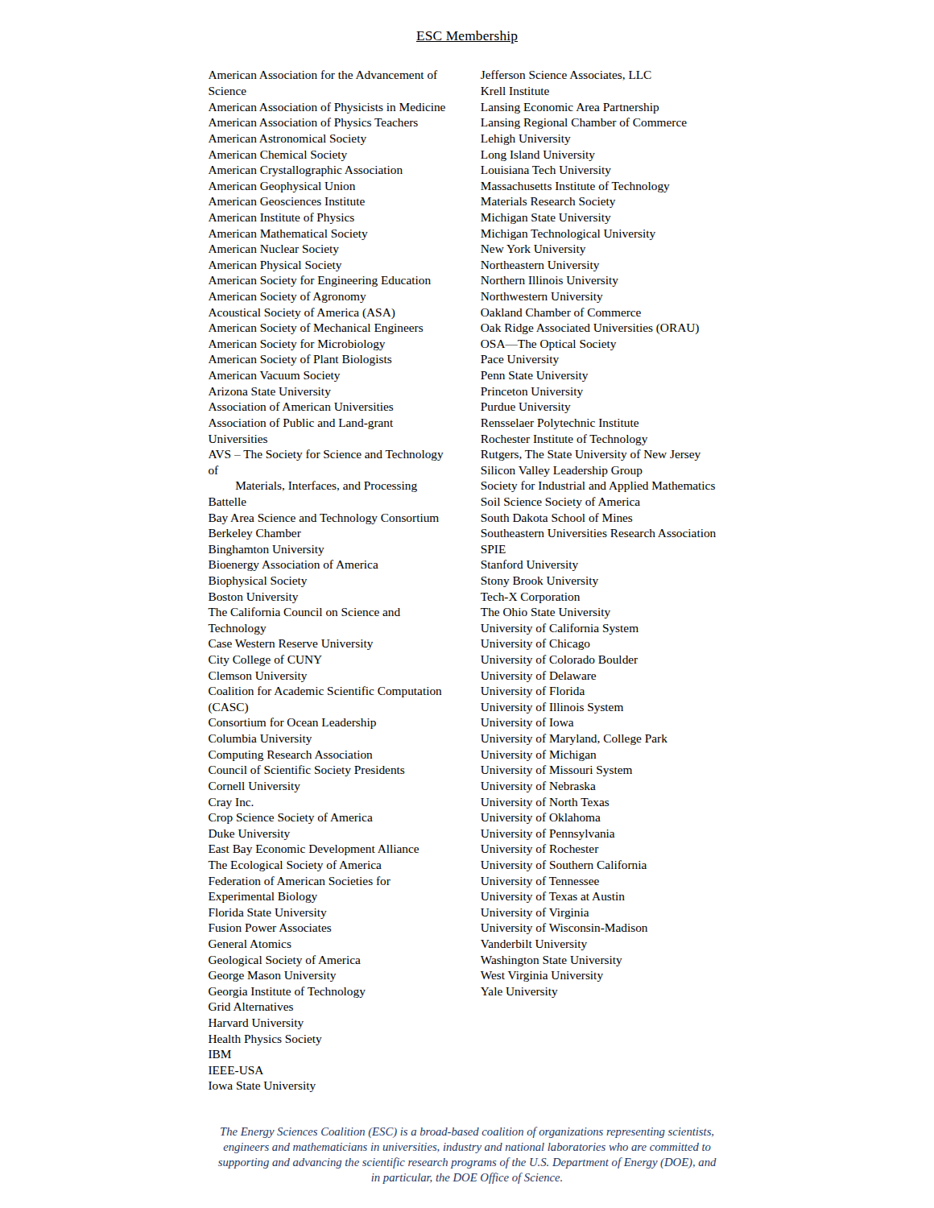ESC Membership
American Association for the Advancement of Science
American Association of Physicists in Medicine
American Association of Physics Teachers
American Astronomical Society
American Chemical Society
American Crystallographic Association
American Geophysical Union
American Geosciences Institute
American Institute of Physics
American Mathematical Society
American Nuclear Society
American Physical Society
American Society for Engineering Education
American Society of Agronomy
Acoustical Society of America (ASA)
American Society of Mechanical Engineers
American Society for Microbiology
American Society of Plant Biologists
American Vacuum Society
Arizona State University
Association of American Universities
Association of Public and Land-grant Universities
AVS – The Society for Science and Technology ofMaterials, Interfaces, and Processing
Battelle
Bay Area Science and Technology Consortium
Berkeley Chamber
Binghamton University
Bioenergy Association of America
Biophysical Society
Boston University
The California Council on Science and Technology
Case Western Reserve University
City College of CUNY
Clemson University
Coalition for Academic Scientific Computation (CASC)
Consortium for Ocean Leadership
Columbia University
Computing Research Association
Council of Scientific Society Presidents
Cornell University
Cray Inc.
Crop Science Society of America
Duke University
East Bay Economic Development Alliance
The Ecological Society of America
Federation of American Societies for Experimental Biology
Florida State University
Fusion Power Associates
General Atomics
Geological Society of America
George Mason University
Georgia Institute of Technology
Grid Alternatives
Harvard University
Health Physics Society
IBM
IEEE-USA
Iowa State University
Jefferson Science Associates, LLC
Krell Institute
Lansing Economic Area Partnership
Lansing Regional Chamber of Commerce
Lehigh University
Long Island University
Louisiana Tech University
Massachusetts Institute of Technology
Materials Research Society
Michigan State University
Michigan Technological University
New York University
Northeastern University
Northern Illinois University
Northwestern University
Oakland Chamber of Commerce
Oak Ridge Associated Universities (ORAU)
OSA—The Optical Society
Pace University
Penn State University
Princeton University
Purdue University
Rensselaer Polytechnic Institute
Rochester Institute of Technology
Rutgers, The State University of New Jersey
Silicon Valley Leadership Group
Society for Industrial and Applied Mathematics
Soil Science Society of America
South Dakota School of Mines
Southeastern Universities Research Association
SPIE
Stanford University
Stony Brook University
Tech-X Corporation
The Ohio State University
University of California System
University of Chicago
University of Colorado Boulder
University of Delaware
University of Florida
University of Illinois System
University of Iowa
University of Maryland, College Park
University of Michigan
University of Missouri System
University of Nebraska
University of North Texas
University of Oklahoma
University of Pennsylvania
University of Rochester
University of Southern California
University of Tennessee
University of Texas at Austin
University of Virginia
University of Wisconsin-Madison
Vanderbilt University
Washington State University
West Virginia University
Yale University
The Energy Sciences Coalition (ESC) is a broad-based coalition of organizations representing scientists, engineers and mathematicians in universities, industry and national laboratories who are committed to supporting and advancing the scientific research programs of the U.S. Department of Energy (DOE), and in particular, the DOE Office of Science.